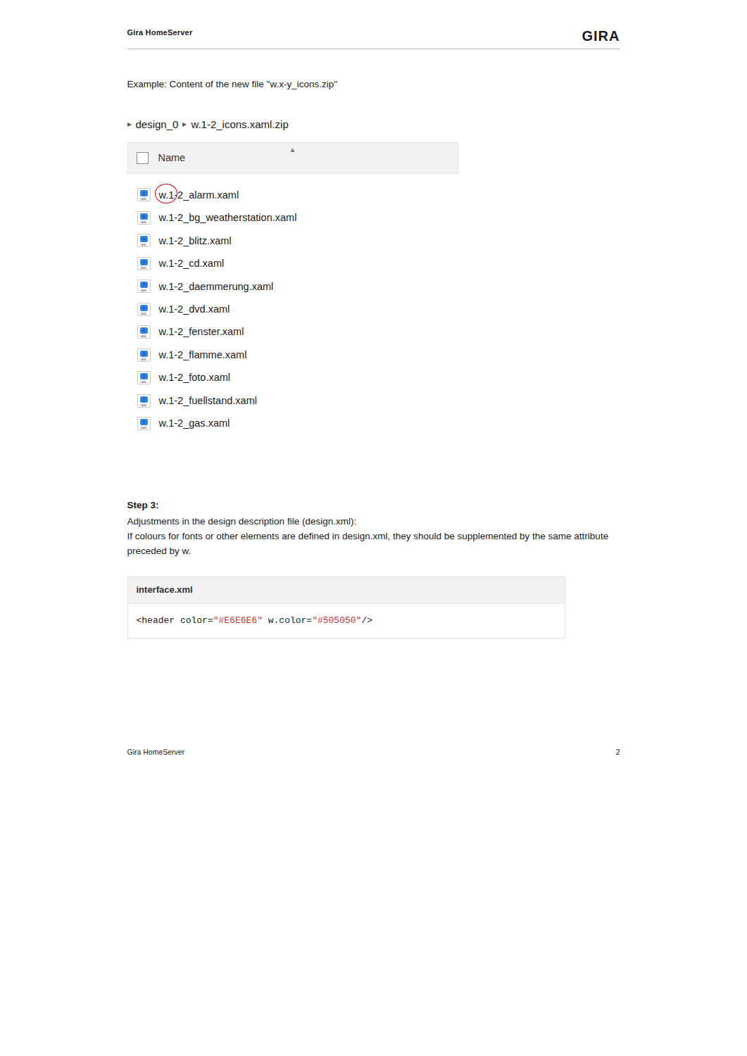Gira HomeServer
GIRA
Example: Content of the new file "w.x-y_icons.zip"
▸ design_0 ▸ w.1-2_icons.xaml.zip
▲ Name
w.1-2_alarm.xaml
w.1-2_bg_weatherstation.xaml
w.1-2_blitz.xaml
w.1-2_cd.xaml
w.1-2_daemmerung.xaml
w.1-2_dvd.xaml
w.1-2_fenster.xaml
w.1-2_flamme.xaml
w.1-2_foto.xaml
w.1-2_fuellstand.xaml
w.1-2_gas.xaml
Step 3:
Adjustments in the design description file (design.xml):
If colours for fonts or other elements are defined in design.xml, they should be supplemented by the same attribute preceded by w.
interface.xml
<header color="#E6E6E6" w.color="#505050"/>
Gira HomeServer 2